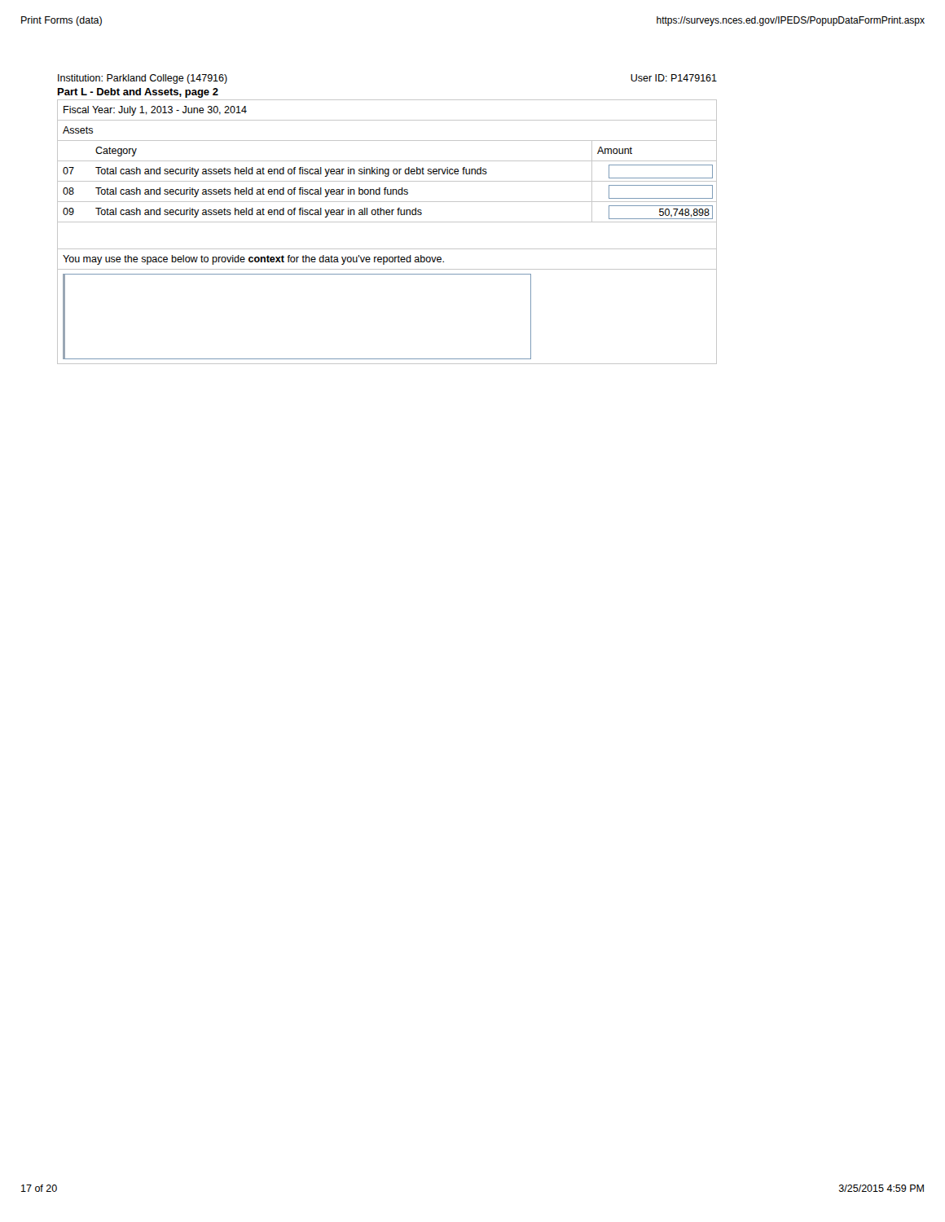Print Forms (data)
https://surveys.nces.ed.gov/IPEDS/PopupDataFormPrint.aspx
Institution: Parkland College (147916)
User ID: P1479161
Part L - Debt and Assets, page 2
| Fiscal Year: July 1, 2013 - June 30, 2014 |
| Assets |
| | Category | Amount |
| 07 | Total cash and security assets held at end of fiscal year in sinking or debt service funds | |
| 08 | Total cash and security assets held at end of fiscal year in bond funds | |
| 09 | Total cash and security assets held at end of fiscal year in all other funds | 50,748,898 |
| You may use the space below to provide context for the data you've reported above. |
17 of 20
3/25/2015 4:59 PM